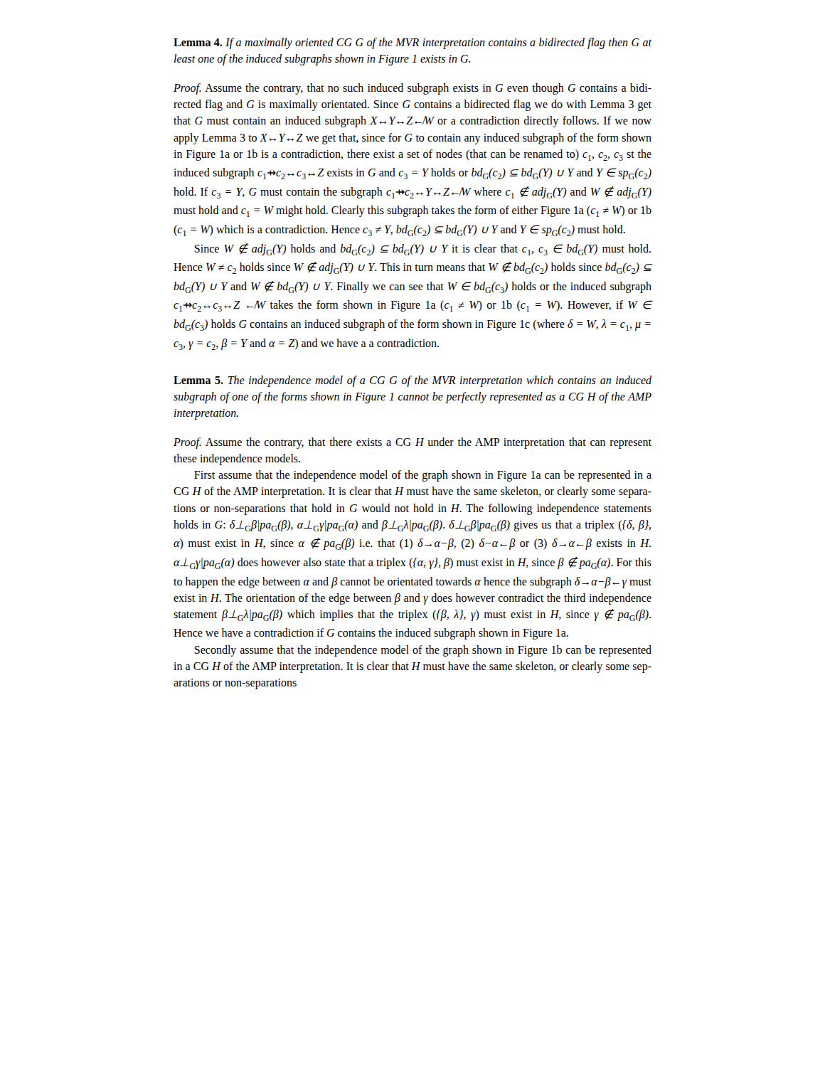Lemma 4. If a maximally oriented CG G of the MVR interpretation contains a bidirected flag then G at least one of the induced subgraphs shown in Figure 1 exists in G.
Proof. Assume the contrary, that no such induced subgraph exists in G even though G contains a bidirected flag and G is maximally orientated. Since G contains a bidirected flag we do with Lemma 3 get that G must contain an induced subgraph X↔Y↔Z↚W or a contradiction directly follows. If we now apply Lemma 3 to X↔Y↔Z we get that, since for G to contain any induced subgraph of the form shown in Figure 1a or 1b is a contradiction, there exist a set of nodes (that can be renamed to) c1, c2, c3 st the induced subgraph c1⇸c2↔c3↔Z exists in G and c3 = Y holds or bdG(c2) ⊆ bdG(Y) ∪ Y and Y ∈ spG(c2) hold. If c3 = Y, G must contain the subgraph c1⇸c2↔Y↔Z↚W where c1 ∉ adjG(Y) and W ∉ adjG(Y) must hold and c1 = W might hold. Clearly this subgraph takes the form of either Figure 1a (c1 ≠ W) or 1b (c1 = W) which is a contradiction. Hence c3 ≠ Y, bdG(c2) ⊆ bdG(Y) ∪ Y and Y ∈ spG(c2) must hold.
Since W ∉ adjG(Y) holds and bdG(c2) ⊆ bdG(Y) ∪ Y it is clear that c1, c3 ∈ bdG(Y) must hold. Hence W ≠ c2 holds since W ∉ adjG(Y) ∪ Y. This in turn means that W ∉ bdG(c2) holds since bdG(c2) ⊆ bdG(Y) ∪ Y and W ∉ bdG(Y) ∪ Y. Finally we can see that W ∈ bdG(c3) holds or the induced subgraph c1⇸c2↔c3↔Z ↚W takes the form shown in Figure 1a (c1 ≠ W) or 1b (c1 = W). However, if W ∈ bdG(c3) holds G contains an induced subgraph of the form shown in Figure 1c (where δ = W, λ = c1, μ = c3, γ = c2, β = Y and α = Z) and we have a a contradiction.
Lemma 5. The independence model of a CG G of the MVR interpretation which contains an induced subgraph of one of the forms shown in Figure 1 cannot be perfectly represented as a CG H of the AMP interpretation.
Proof. Assume the contrary, that there exists a CG H under the AMP interpretation that can represent these independence models.
First assume that the independence model of the graph shown in Figure 1a can be represented in a CG H of the AMP interpretation. It is clear that H must have the same skeleton, or clearly some separations or non-separations that hold in G would not hold in H. The following independence statements holds in G: δ⊥Gβ|paG(β), α⊥Gγ|paG(α) and β⊥Gλ|paG(β). δ⊥Gβ|paG(β) gives us that a triplex ({δ, β}, α) must exist in H, since α ∉ paG(β) i.e. that (1) δ→α−β, (2) δ−α←β or (3) δ→α←β exists in H. α⊥Gγ|paG(α) does however also state that a triplex ({α, γ}, β) must exist in H, since β ∉ paG(α). For this to happen the edge between α and β cannot be orientated towards α hence the subgraph δ→α−β←γ must exist in H. The orientation of the edge between β and γ does however contradict the third independence statement β⊥Gλ|paG(β) which implies that the triplex ({β, λ}, γ) must exist in H, since γ ∉ paG(β). Hence we have a contradiction if G contains the induced subgraph shown in Figure 1a.
Secondly assume that the independence model of the graph shown in Figure 1b can be represented in a CG H of the AMP interpretation. It is clear that H must have the same skeleton, or clearly some separations or non-separations